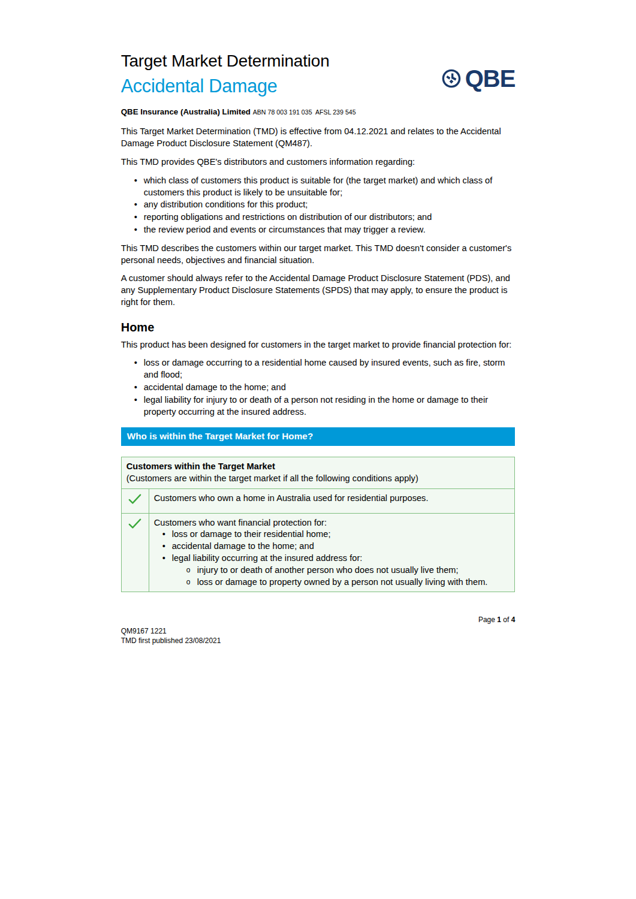Target Market Determination
Accidental Damage
QBE
QBE Insurance (Australia) Limited ABN 78 003 191 035 AFSL 239 545
This Target Market Determination (TMD) is effective from 04.12.2021 and relates to the Accidental Damage Product Disclosure Statement (QM487).
This TMD provides QBE's distributors and customers information regarding:
which class of customers this product is suitable for (the target market) and which class of customers this product is likely to be unsuitable for;
any distribution conditions for this product;
reporting obligations and restrictions on distribution of our distributors; and
the review period and events or circumstances that may trigger a review.
This TMD describes the customers within our target market. This TMD doesn't consider a customer's personal needs, objectives and financial situation.
A customer should always refer to the Accidental Damage Product Disclosure Statement (PDS), and any Supplementary Product Disclosure Statements (SPDS) that may apply, to ensure the product is right for them.
Home
This product has been designed for customers in the target market to provide financial protection for:
loss or damage occurring to a residential home caused by insured events, such as fire, storm and flood;
accidental damage to the home; and
legal liability for injury to or death of a person not residing in the home or damage to their property occurring at the insured address.
Who is within the Target Market for Home?
| Customers within the Target Market (Customers are within the target market if all the following conditions apply) |
| | Customers who own a home in Australia used for residential purposes. |
| | Customers who want financial protection for: loss or damage to their residential home; accidental damage to the home; and legal liability occurring at the insured address for: injury to or death of another person who does not usually live them; loss or damage to property owned by a person not usually living with them. |
Page 1 of 4
QM9167 1221
TMD first published 23/08/2021